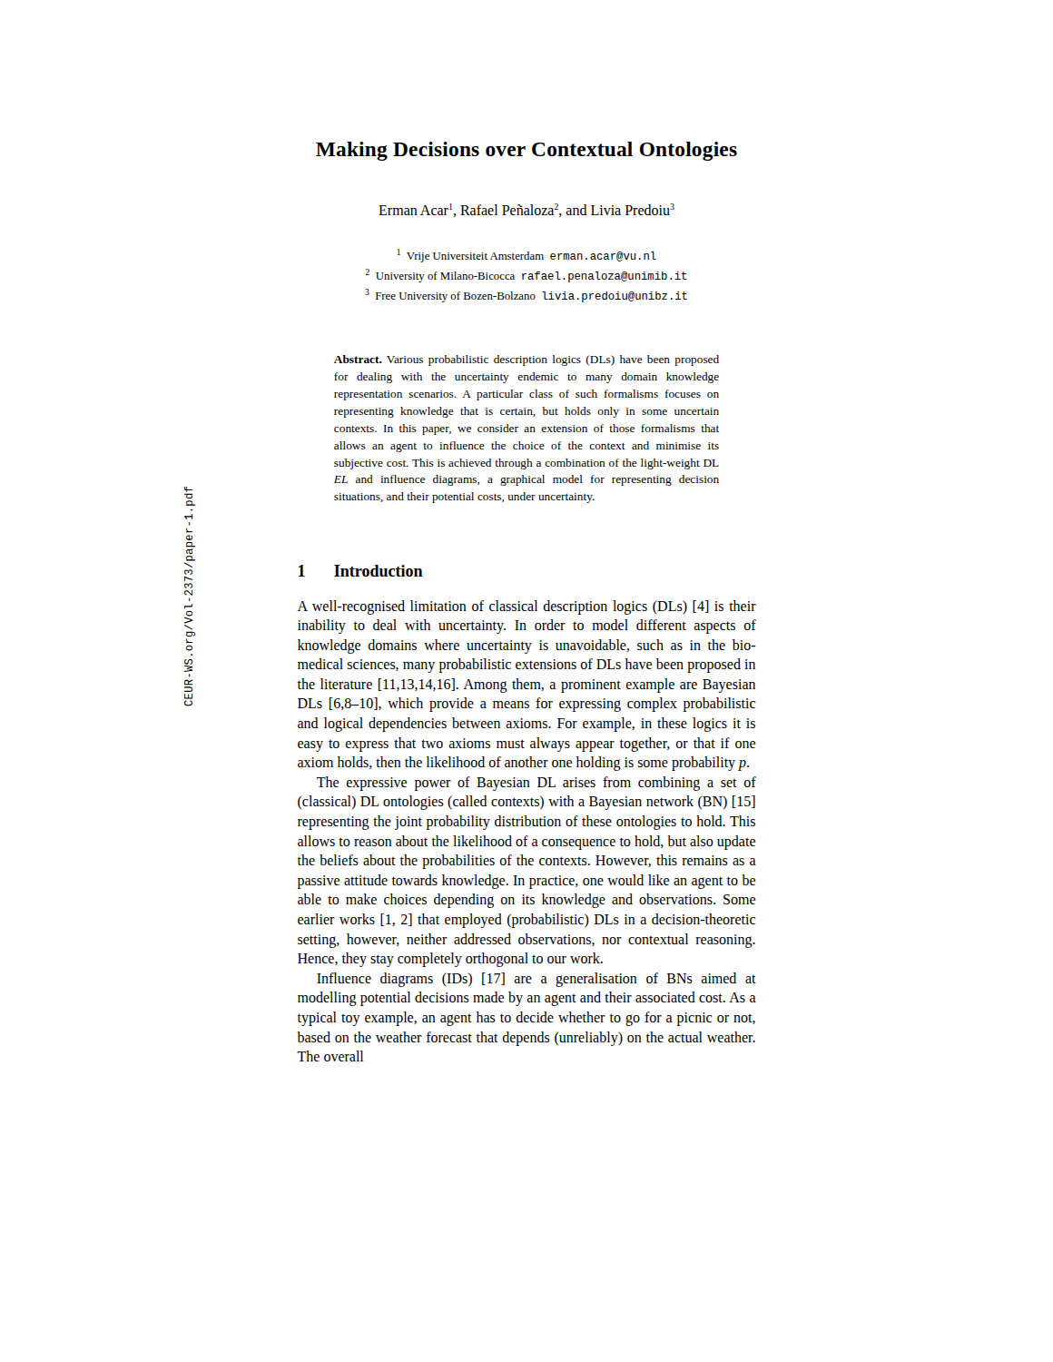CEUR-WS.org/Vol-2373/paper-1.pdf
Making Decisions over Contextual Ontologies
Erman Acar1, Rafael Peñaloza2, and Livia Predoiu3
1 Vrije Universiteit Amsterdam erman.acar@vu.nl
2 University of Milano-Bicocca rafael.penaloza@unimib.it
3 Free University of Bozen-Bolzano livia.predoiu@unibz.it
Abstract. Various probabilistic description logics (DLs) have been proposed for dealing with the uncertainty endemic to many domain knowledge representation scenarios. A particular class of such formalisms focuses on representing knowledge that is certain, but holds only in some uncertain contexts. In this paper, we consider an extension of those formalisms that allows an agent to influence the choice of the context and minimise its subjective cost. This is achieved through a combination of the light-weight DL EL and influence diagrams, a graphical model for representing decision situations, and their potential costs, under uncertainty.
1 Introduction
A well-recognised limitation of classical description logics (DLs) [4] is their inability to deal with uncertainty. In order to model different aspects of knowledge domains where uncertainty is unavoidable, such as in the bio-medical sciences, many probabilistic extensions of DLs have been proposed in the literature [11,13,14,16]. Among them, a prominent example are Bayesian DLs [6,8–10], which provide a means for expressing complex probabilistic and logical dependencies between axioms. For example, in these logics it is easy to express that two axioms must always appear together, or that if one axiom holds, then the likelihood of another one holding is some probability p.
The expressive power of Bayesian DL arises from combining a set of (classical) DL ontologies (called contexts) with a Bayesian network (BN) [15] representing the joint probability distribution of these ontologies to hold. This allows to reason about the likelihood of a consequence to hold, but also update the beliefs about the probabilities of the contexts. However, this remains as a passive attitude towards knowledge. In practice, one would like an agent to be able to make choices depending on its knowledge and observations. Some earlier works [1, 2] that employed (probabilistic) DLs in a decision-theoretic setting, however, neither addressed observations, nor contextual reasoning. Hence, they stay completely orthogonal to our work.
Influence diagrams (IDs) [17] are a generalisation of BNs aimed at modelling potential decisions made by an agent and their associated cost. As a typical toy example, an agent has to decide whether to go for a picnic or not, based on the weather forecast that depends (unreliably) on the actual weather. The overall